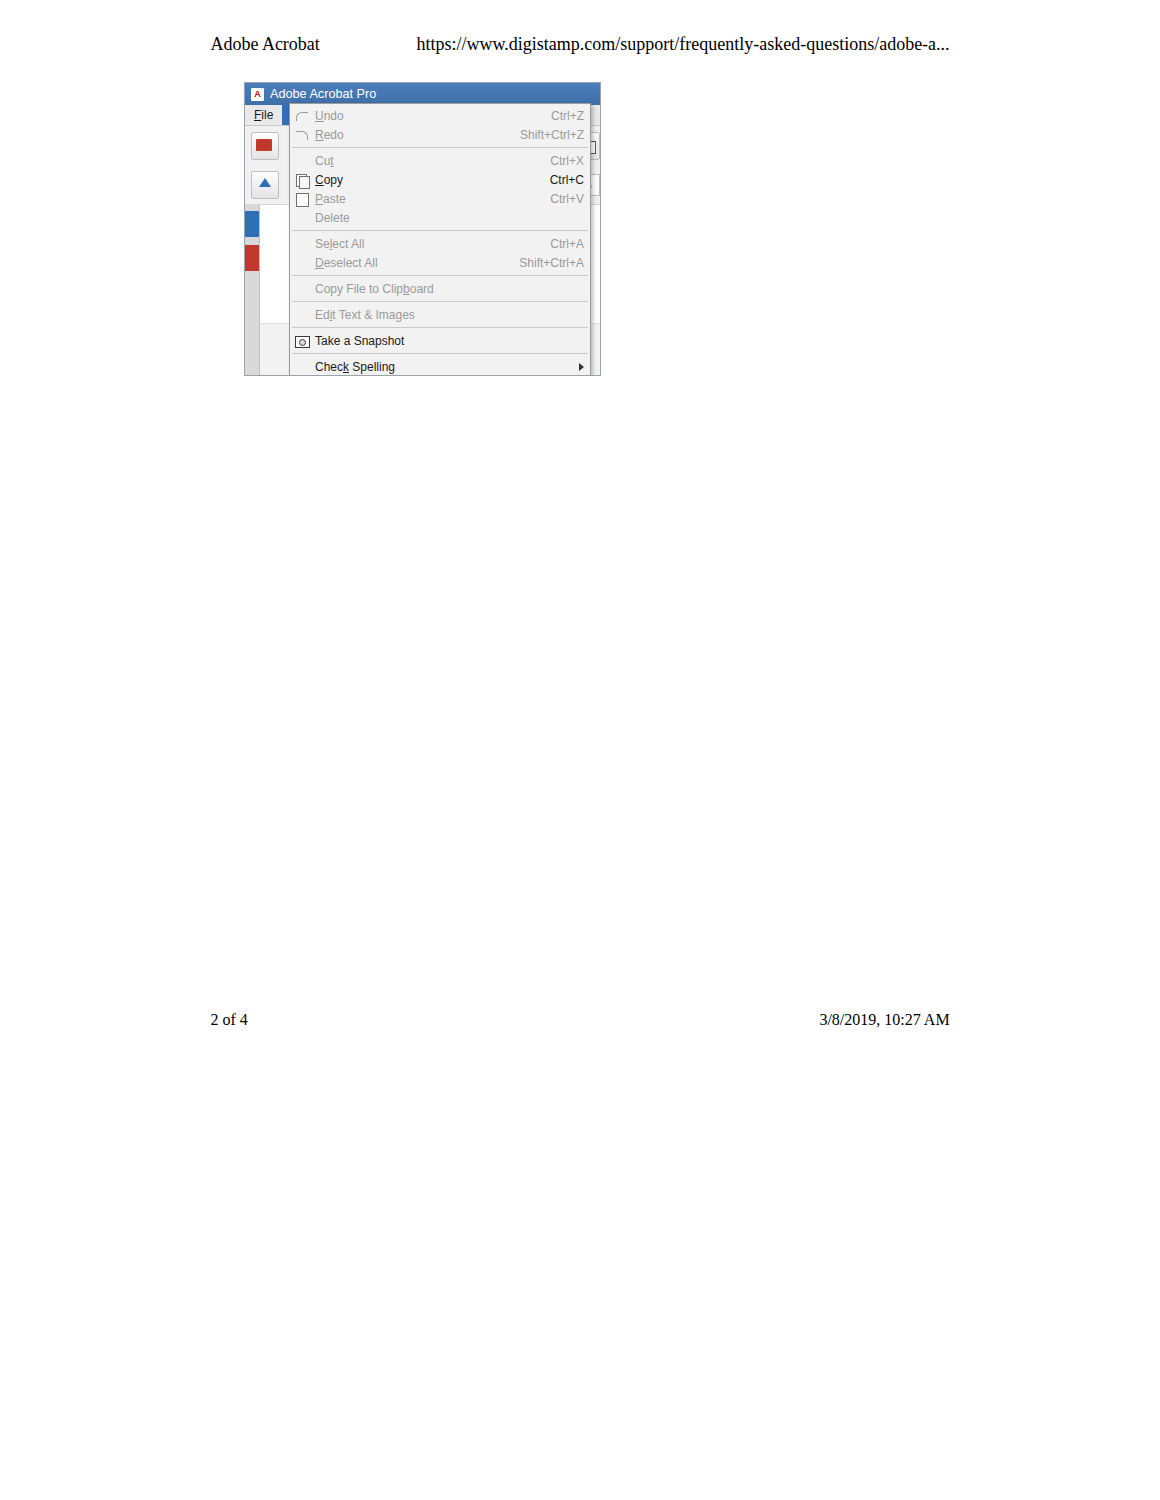Adobe Acrobat
https://www.digistamp.com/support/frequently-asked-questions/adobe-a...
A Adobe Acrobat Pro
File
Edit
View
Window
Help
100%
Undo Ctrl+Z
Redo Shift+Ctrl+Z
Cut Ctrl+X
Copy Ctrl+C
Paste Ctrl+V
Delete
Select All Ctrl+A
Deselect All Shift+Ctrl+A
Copy File to Clipboard
Edit Text & Images
Take a Snapshot
Check Spelling
Look Up Selected Word...
Find Ctrl+F
Advanced Search Shift+Ctrl+F
Preferences... Ctrl+K
2 of 4
3/8/2019, 10:27 AM